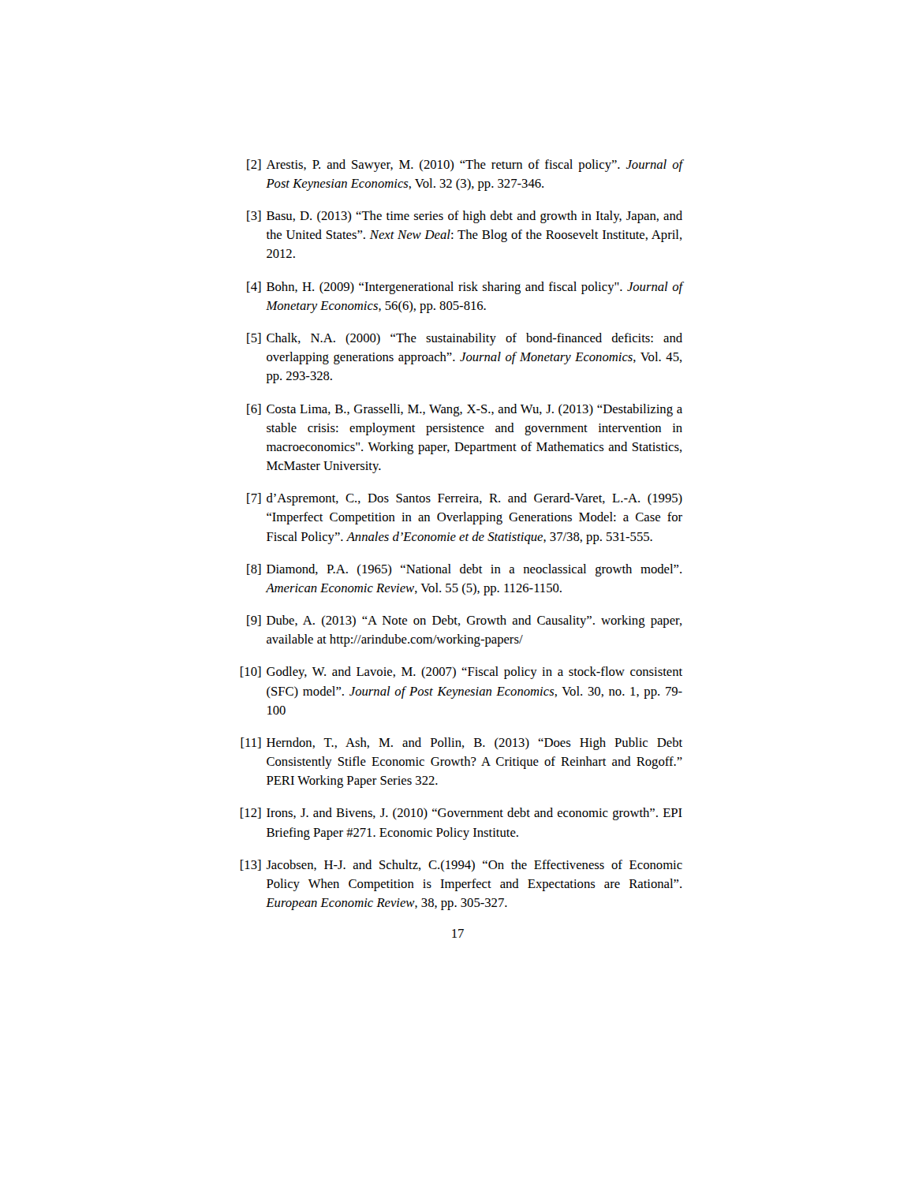[2] Arestis, P. and Sawyer, M. (2010) “The return of fiscal policy”. Journal of Post Keynesian Economics, Vol. 32 (3), pp. 327-346.
[3] Basu, D. (2013) “The time series of high debt and growth in Italy, Japan, and the United States”. Next New Deal: The Blog of the Roosevelt Institute, April, 2012.
[4] Bohn, H. (2009) “Intergenerational risk sharing and fiscal policy". Journal of Monetary Economics, 56(6), pp. 805-816.
[5] Chalk, N.A. (2000) “The sustainability of bond-financed deficits: and overlapping generations approach”. Journal of Monetary Economics, Vol. 45, pp. 293-328.
[6] Costa Lima, B., Grasselli, M., Wang, X-S., and Wu, J. (2013) “Destabilizing a stable crisis: employment persistence and government intervention in macroeconomics". Working paper, Department of Mathematics and Statistics, McMaster University.
[7] d’Aspremont, C., Dos Santos Ferreira, R. and Gerard-Varet, L.-A. (1995) “Imperfect Competition in an Overlapping Generations Model: a Case for Fiscal Policy”. Annales d’Economie et de Statistique, 37/38, pp. 531-555.
[8] Diamond, P.A. (1965) “National debt in a neoclassical growth model”. American Economic Review, Vol. 55 (5), pp. 1126-1150.
[9] Dube, A. (2013) “A Note on Debt, Growth and Causality”. working paper, available at http://arindube.com/working-papers/
[10] Godley, W. and Lavoie, M. (2007) “Fiscal policy in a stock-flow consistent (SFC) model”. Journal of Post Keynesian Economics, Vol. 30, no. 1, pp. 79-100
[11] Herndon, T., Ash, M. and Pollin, B. (2013) “Does High Public Debt Consistently Stifle Economic Growth? A Critique of Reinhart and Rogoff.” PERI Working Paper Series 322.
[12] Irons, J. and Bivens, J. (2010) “Government debt and economic growth”. EPI Briefing Paper #271. Economic Policy Institute.
[13] Jacobsen, H-J. and Schultz, C.(1994) “On the Effectiveness of Economic Policy When Competition is Imperfect and Expectations are Rational”. European Economic Review, 38, pp. 305-327.
17